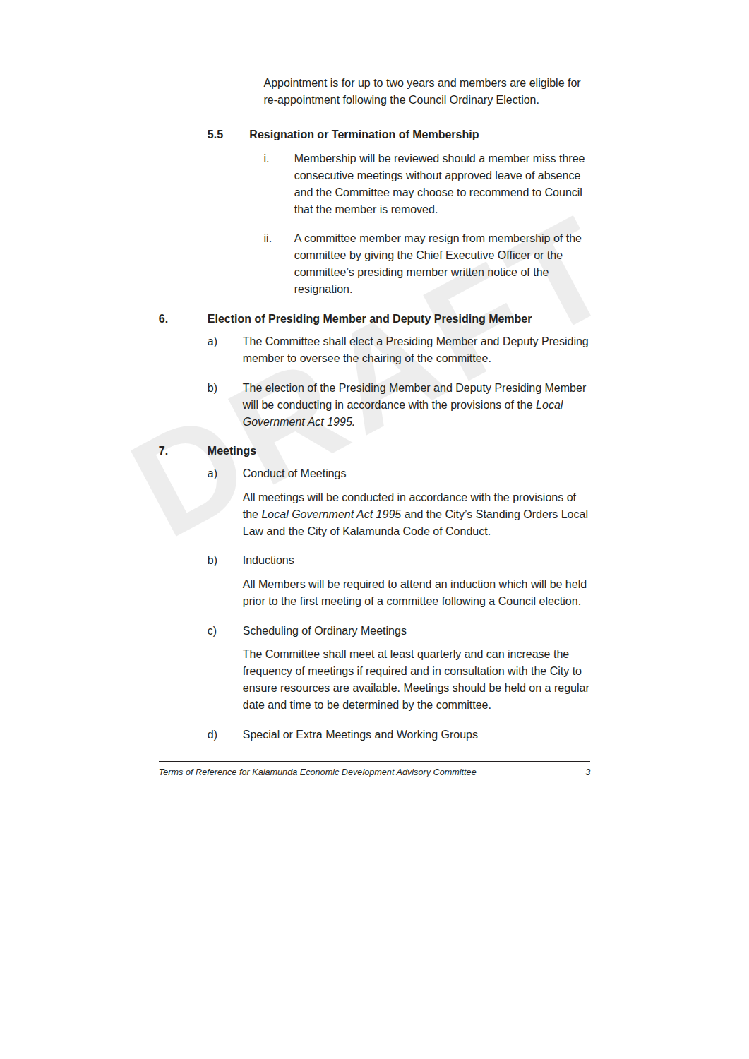DRAFT
Appointment is for up to two years and members are eligible for re-appointment following the Council Ordinary Election.
5.5 Resignation or Termination of Membership
i. Membership will be reviewed should a member miss three consecutive meetings without approved leave of absence and the Committee may choose to recommend to Council that the member is removed.
ii. A committee member may resign from membership of the committee by giving the Chief Executive Officer or the committee’s presiding member written notice of the resignation.
6. Election of Presiding Member and Deputy Presiding Member
a) The Committee shall elect a Presiding Member and Deputy Presiding member to oversee the chairing of the committee.
b) The election of the Presiding Member and Deputy Presiding Member will be conducting in accordance with the provisions of the Local Government Act 1995.
7. Meetings
a)
Conduct of Meetings
All meetings will be conducted in accordance with the provisions of the Local Government Act 1995 and the City’s Standing Orders Local Law and the City of Kalamunda Code of Conduct.
b)
Inductions
All Members will be required to attend an induction which will be held prior to the first meeting of a committee following a Council election.
c)
Scheduling of Ordinary Meetings
The Committee shall meet at least quarterly and can increase the frequency of meetings if required and in consultation with the City to ensure resources are available. Meetings should be held on a regular date and time to be determined by the committee.
d) Special or Extra Meetings and Working Groups
Terms of Reference for Kalamunda Economic Development Advisory Committee 3